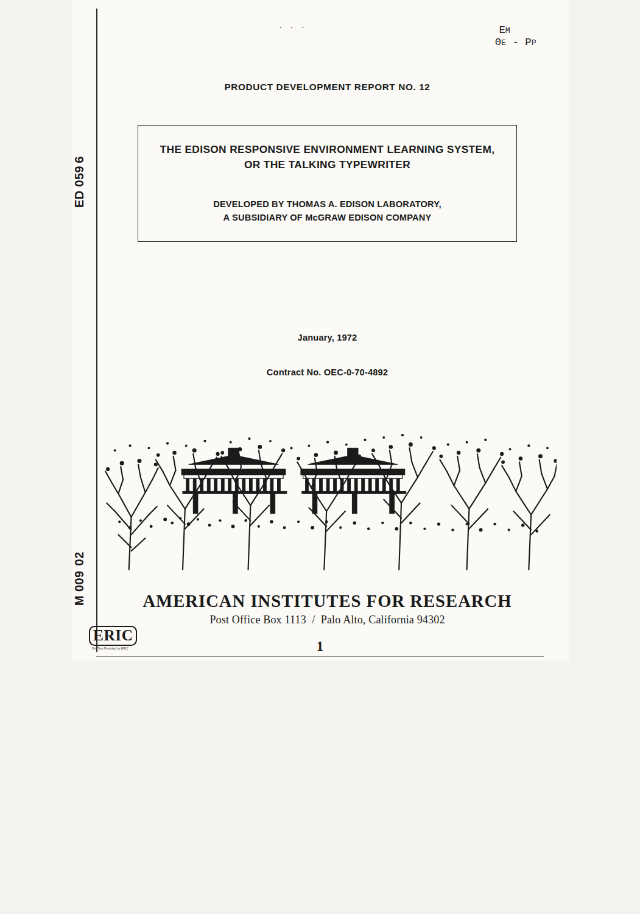ED 059  6
M 009  02
· · ·
EM
0E - PP
PRODUCT DEVELOPMENT REPORT NO. 12
The Edison Responsive Environment Learning System,
or the Talking Typewriter
DEVELOPED BY THOMAS A. EDISON LABORATORY,
A SUBSIDIARY OF McGRAW EDISON COMPANY
January, 1972
Contract No. OEC-0-70-4892
AMERICAN INSTITUTES FOR RESEARCH
Post Office Box 1113 / Palo Alto, California 94302
ERIC
Full Text Provided by ERIC
1